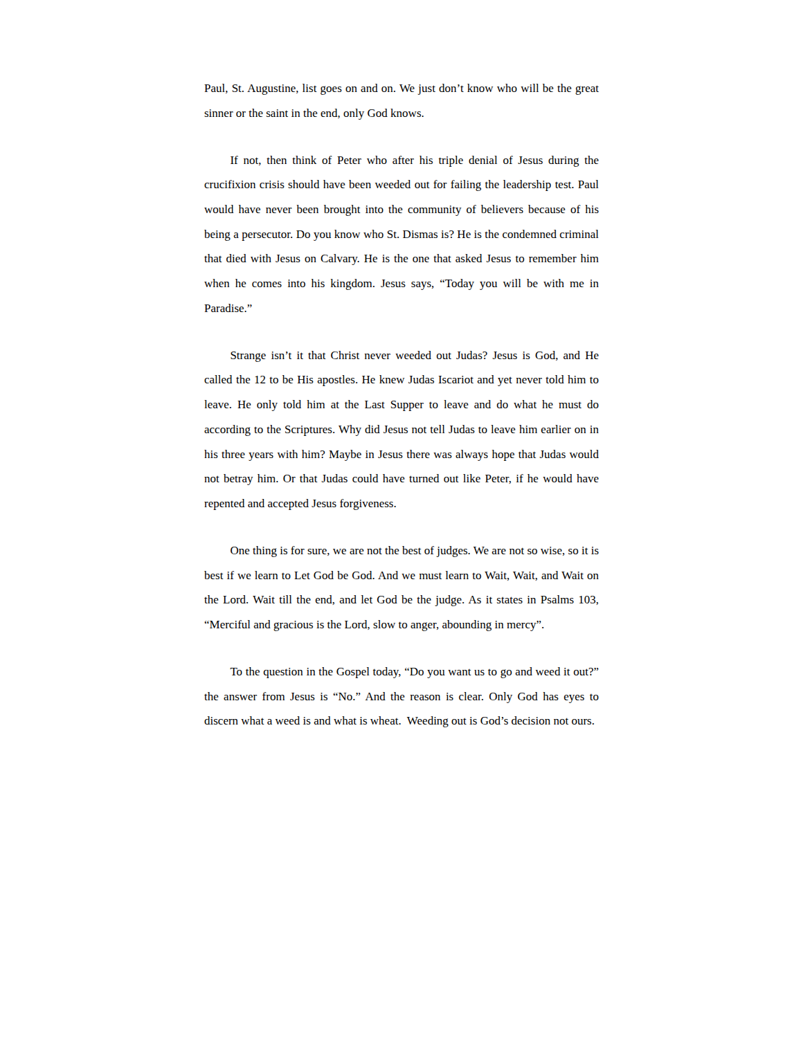Paul, St. Augustine, list goes on and on. We just don’t know who will be the great sinner or the saint in the end, only God knows.
If not, then think of Peter who after his triple denial of Jesus during the crucifixion crisis should have been weeded out for failing the leadership test. Paul would have never been brought into the community of believers because of his being a persecutor. Do you know who St. Dismas is? He is the condemned criminal that died with Jesus on Calvary. He is the one that asked Jesus to remember him when he comes into his kingdom. Jesus says, “Today you will be with me in Paradise.”
Strange isn’t it that Christ never weeded out Judas? Jesus is God, and He called the 12 to be His apostles. He knew Judas Iscariot and yet never told him to leave. He only told him at the Last Supper to leave and do what he must do according to the Scriptures. Why did Jesus not tell Judas to leave him earlier on in his three years with him? Maybe in Jesus there was always hope that Judas would not betray him. Or that Judas could have turned out like Peter, if he would have repented and accepted Jesus forgiveness.
One thing is for sure, we are not the best of judges. We are not so wise, so it is best if we learn to Let God be God. And we must learn to Wait, Wait, and Wait on the Lord. Wait till the end, and let God be the judge. As it states in Psalms 103, “Merciful and gracious is the Lord, slow to anger, abounding in mercy”.
To the question in the Gospel today, “Do you want us to go and weed it out?” the answer from Jesus is “No.” And the reason is clear. Only God has eyes to discern what a weed is and what is wheat. Weeding out is God’s decision not ours.